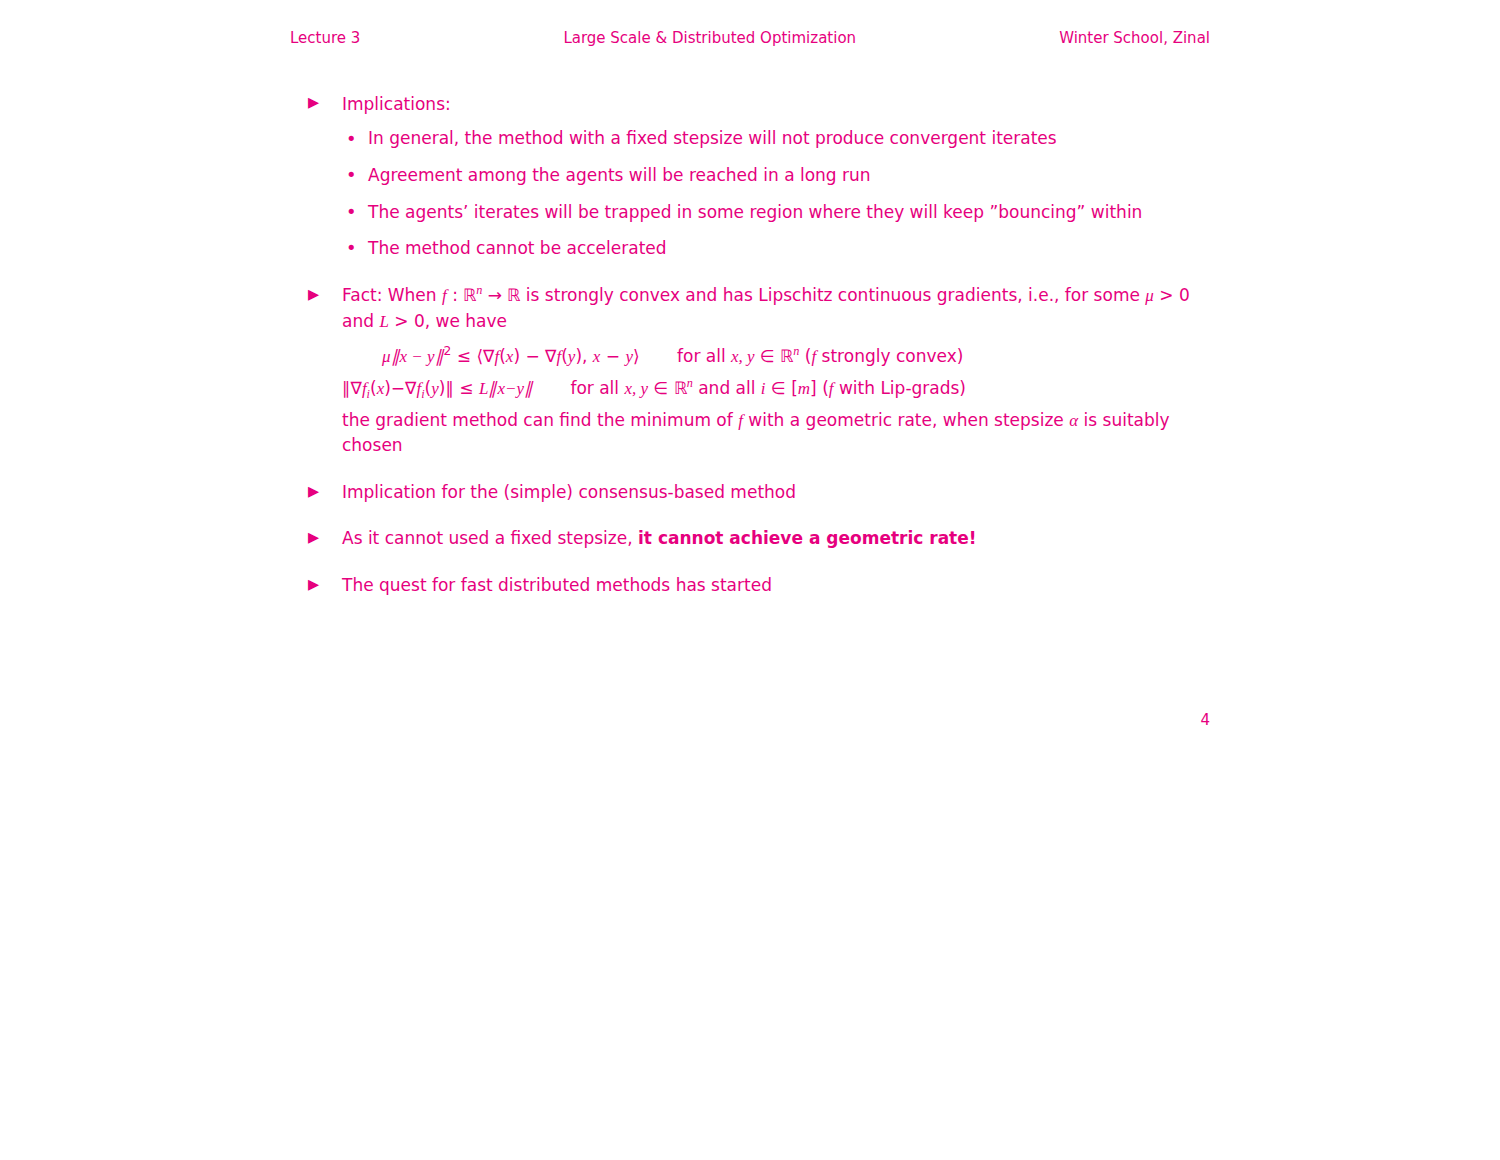Lecture 3
Large Scale & Distributed Optimization
Winter School, Zinal
Implications:
In general, the method with a fixed stepsize will not produce convergent iterates
Agreement among the agents will be reached in a long run
The agents’ iterates will be trapped in some region where they will keep ”bouncing” within
The method cannot be accelerated
Fact: When f : ℝn → ℝ is strongly convex and has Lipschitz continuous gradients, i.e., for some μ > 0 and L > 0, we have
μ∥x − y∥2 ≤ ⟨∇f(x) − ∇f(y), x − y⟩ for all x, y ∈ ℝn (f strongly convex)
∥∇fi(x)−∇fi(y)∥ ≤ L∥x−y∥ for all x, y ∈ ℝn and all i ∈ [m] (f with Lip-grads)
the gradient method can find the minimum of f with a geometric rate, when stepsize α is suitably chosen
Implication for the (simple) consensus-based method
As it cannot used a fixed stepsize, it cannot achieve a geometric rate!
The quest for fast distributed methods has started
4